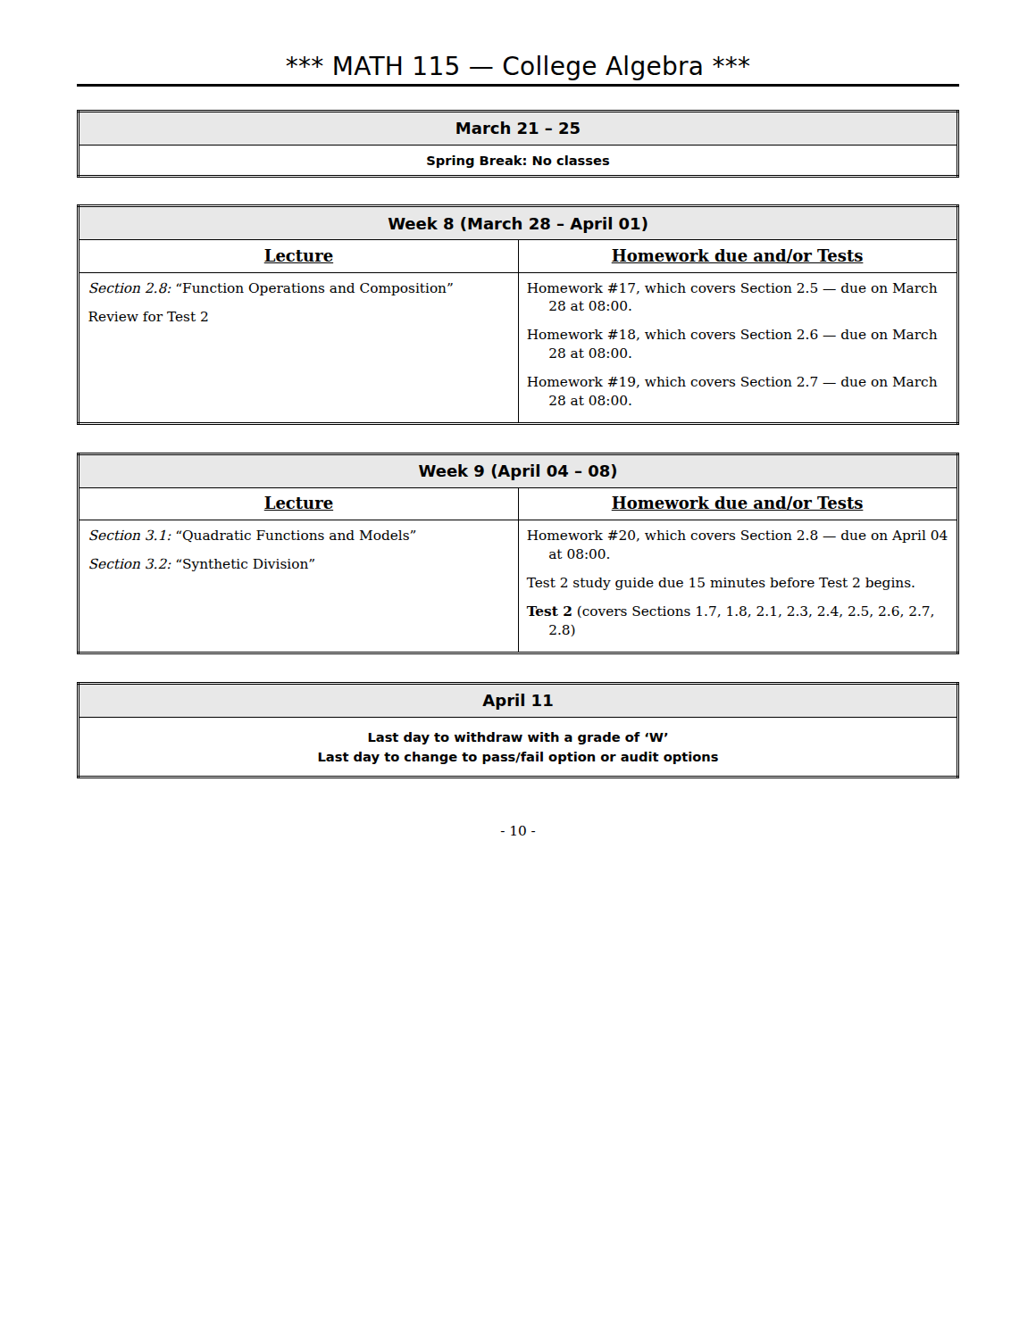*** MATH 115 — College Algebra ***
| March 21 – 25 |
| --- |
| Spring Break: No classes |
| Week 8 (March 28 – April 01) |
| --- |
| Lecture | Homework due and/or Tests |
| Section 2.8: “Function Operations and Composition” Review for Test 2 | Homework #17, which covers Section 2.5 — due on March 28 at 08:00. Homework #18, which covers Section 2.6 — due on March 28 at 08:00. Homework #19, which covers Section 2.7 — due on March 28 at 08:00. |
| Week 9 (April 04 – 08) |
| --- |
| Lecture | Homework due and/or Tests |
| Section 3.1: “Quadratic Functions and Models” Section 3.2: “Synthetic Division” | Homework #20, which covers Section 2.8 — due on April 04 at 08:00. Test 2 study guide due 15 minutes before Test 2 begins. Test 2 (covers Sections 1.7, 1.8, 2.1, 2.3, 2.4, 2.5, 2.6, 2.7, 2.8) |
| April 11 |
| --- |
| Last day to withdraw with a grade of ‘W’ Last day to change to pass/fail option or audit options |
- 10 -